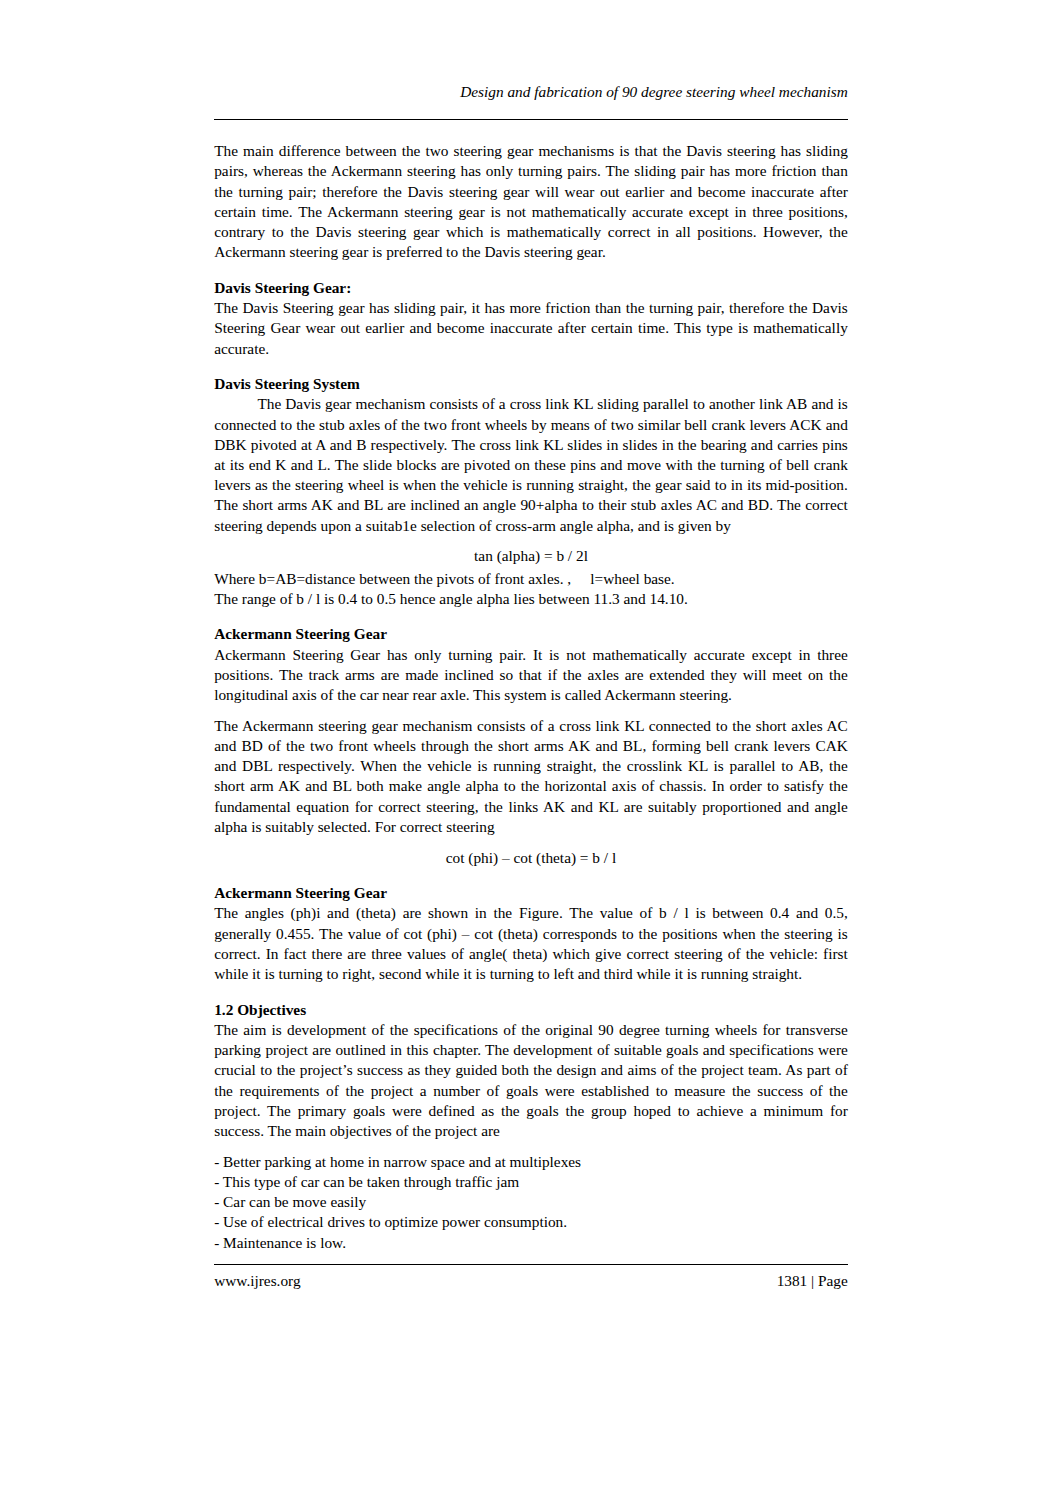Design and fabrication of 90 degree steering wheel mechanism
The main difference between the two steering gear mechanisms is that the Davis steering has sliding pairs, whereas the Ackermann steering has only turning pairs. The sliding pair has more friction than the turning pair; therefore the Davis steering gear will wear out earlier and become inaccurate after certain time. The Ackermann steering gear is not mathematically accurate except in three positions, contrary to the Davis steering gear which is mathematically correct in all positions. However, the Ackermann steering gear is preferred to the Davis steering gear.
Davis Steering Gear:
The Davis Steering gear has sliding pair, it has more friction than the turning pair, therefore the Davis Steering Gear wear out earlier and become inaccurate after certain time. This type is mathematically accurate.
Davis Steering System
The Davis gear mechanism consists of a cross link KL sliding parallel to another link AB and is connected to the stub axles of the two front wheels by means of two similar bell crank levers ACK and DBK pivoted at A and B respectively. The cross link KL slides in slides in the bearing and carries pins at its end K and L. The slide blocks are pivoted on these pins and move with the turning of bell crank levers as the steering wheel is when the vehicle is running straight, the gear said to in its mid-position. The short arms AK and BL are inclined an angle 90+alpha to their stub axles AC and BD. The correct steering depends upon a suitab1e selection of cross-arm angle alpha, and is given by
tan (alpha) = b / 2l
Where b=AB=distance between the pivots of front axles. , l=wheel base.
The range of b / l is 0.4 to 0.5 hence angle alpha lies between 11.3 and 14.10.
Ackermann Steering Gear
Ackermann Steering Gear has only turning pair. It is not mathematically accurate except in three positions. The track arms are made inclined so that if the axles are extended they will meet on the longitudinal axis of the car near rear axle. This system is called Ackermann steering.
The Ackermann steering gear mechanism consists of a cross link KL connected to the short axles AC and BD of the two front wheels through the short arms AK and BL, forming bell crank levers CAK and DBL respectively. When the vehicle is running straight, the crosslink KL is parallel to AB, the short arm AK and BL both make angle alpha to the horizontal axis of chassis. In order to satisfy the fundamental equation for correct steering, the links AK and KL are suitably proportioned and angle alpha is suitably selected. For correct steering
cot (phi) – cot (theta) = b / l
Ackermann Steering Gear
The angles (ph)i and (theta) are shown in the Figure. The value of b / l is between 0.4 and 0.5, generally 0.455. The value of cot (phi) – cot (theta) corresponds to the positions when the steering is correct. In fact there are three values of angle( theta) which give correct steering of the vehicle: first while it is turning to right, second while it is turning to left and third while it is running straight.
1.2 Objectives
The aim is development of the specifications of the original 90 degree turning wheels for transverse parking project are outlined in this chapter. The development of suitable goals and specifications were crucial to the project’s success as they guided both the design and aims of the project team. As part of the requirements of the project a number of goals were established to measure the success of the project. The primary goals were defined as the goals the group hoped to achieve a minimum for success. The main objectives of the project are
- Better parking at home in narrow space and at multiplexes
- This type of car can be taken through traffic jam
- Car can be move easily
- Use of electrical drives to optimize power consumption.
- Maintenance is low.
www.ijres.org
1381 | Page